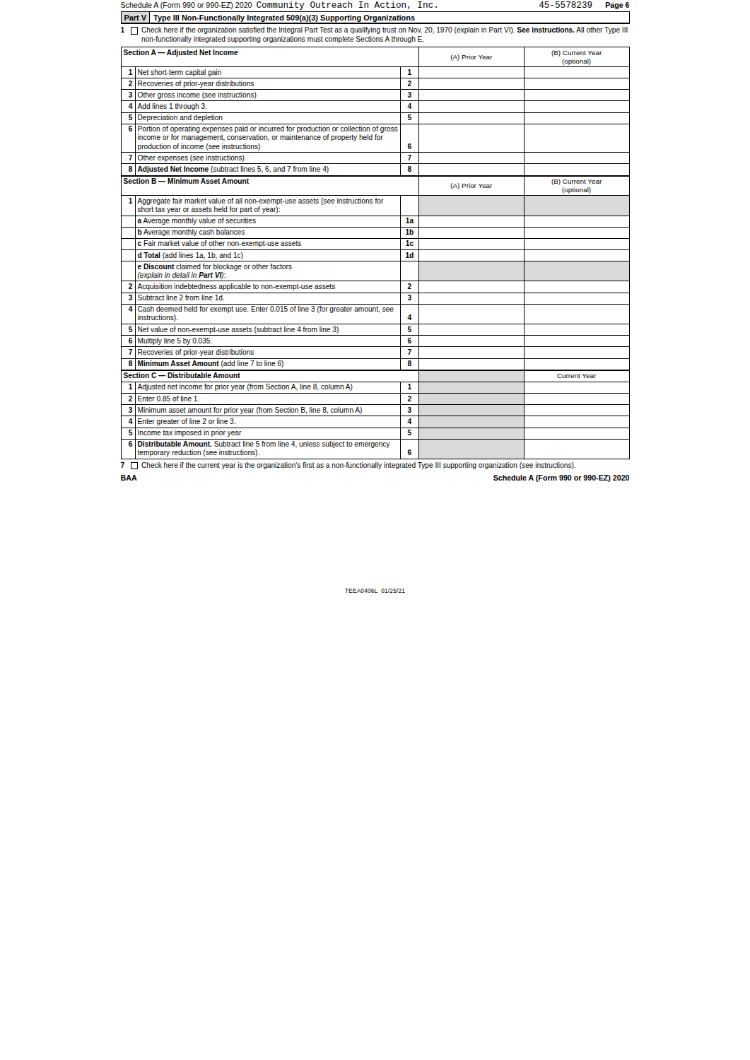Schedule A (Form 990 or 990-EZ) 2020 Community Outreach In Action, Inc. 45-5578239 Page 6
Part V
Type III Non-Functionally Integrated 509(a)(3) Supporting Organizations
1
Check here if the organization satisfied the Integral Part Test as a qualifying trust on Nov. 20, 1970 (explain in Part VI). See instructions. All other Type III non-functionally integrated supporting organizations must complete Sections A through E.
| Section A — Adjusted Net Income | (A) Prior Year | (B) Current Year (optional) |
| 1 | Net short-term capital gain | 1 | | |
| 2 | Recoveries of prior-year distributions | 2 | | |
| 3 | Other gross income (see instructions) | 3 | | |
| 4 | Add lines 1 through 3. | 4 | | |
| 5 | Depreciation and depletion | 5 | | |
| 6 | Portion of operating expenses paid or incurred for production or collection of gross income or for management, conservation, or maintenance of property held for production of income (see instructions) | 6 | | |
| 7 | Other expenses (see instructions) | 7 | | |
| 8 | Adjusted Net Income (subtract lines 5, 6, and 7 from line 4) | 8 | | |
| Section B — Minimum Asset Amount | (A) Prior Year | (B) Current Year (optional) |
| 1 | Aggregate fair market value of all non-exempt-use assets (see instructions for short tax year or assets held for part of year): | | | |
| | a Average monthly value of securities | 1a | | |
| | b Average monthly cash balances | 1b | | |
| | c Fair market value of other non-exempt-use assets | 1c | | |
| | d Total (add lines 1a, 1b, and 1c) | 1d | | |
| | e Discount claimed for blockage or other factors (explain in detail in Part VI ) : | | | |
| 2 | Acquisition indebtedness applicable to non-exempt-use assets | 2 | | |
| 3 | Subtract line 2 from line 1d. | 3 | | |
| 4 | Cash deemed held for exempt use. Enter 0.015 of line 3 (for greater amount, see instructions). | 4 | | |
| 5 | Net value of non-exempt-use assets (subtract line 4 from line 3) | 5 | | |
| 6 | Multiply line 5 by 0.035. | 6 | | |
| 7 | Recoveries of prior-year distributions | 7 | | |
| 8 | Minimum Asset Amount (add line 7 to line 6) | 8 | | |
| Section C — Distributable Amount | | Current Year |
| 1 | Adjusted net income for prior year (from Section A, line 8, column A) | 1 | | |
| 2 | Enter 0.85 of line 1. | 2 | | |
| 3 | Minimum asset amount for prior year (from Section B, line 8, column A) | 3 | | |
| 4 | Enter greater of line 2 or line 3. | 4 | | |
| 5 | Income tax imposed in prior year | 5 | | |
| 6 | Distributable Amount. Subtract line 5 from line 4, unless subject to emergency temporary reduction (see instructions). | 6 | | |
7
Check here if the current year is the organization's first as a non-functionally integrated Type III supporting organization (see instructions).
BAA Schedule A (Form 990 or 990-EZ) 2020
TEEA0406L 01/25/21